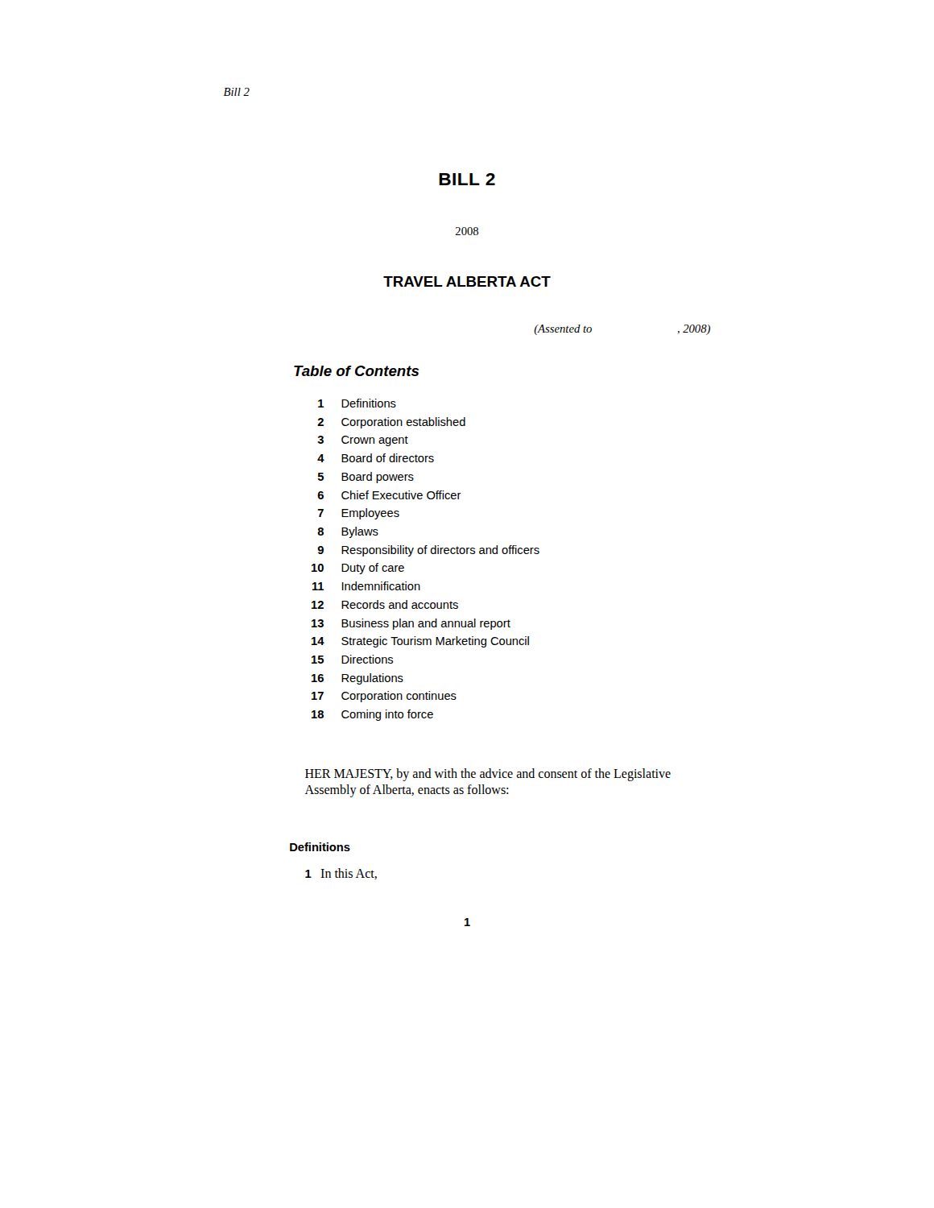Bill 2
BILL 2
2008
TRAVEL ALBERTA ACT
(Assented to , 2008)
Table of Contents
| 1 | Definitions |
| 2 | Corporation established |
| 3 | Crown agent |
| 4 | Board of directors |
| 5 | Board powers |
| 6 | Chief Executive Officer |
| 7 | Employees |
| 8 | Bylaws |
| 9 | Responsibility of directors and officers |
| 10 | Duty of care |
| 11 | Indemnification |
| 12 | Records and accounts |
| 13 | Business plan and annual report |
| 14 | Strategic Tourism Marketing Council |
| 15 | Directions |
| 16 | Regulations |
| 17 | Corporation continues |
| 18 | Coming into force |
HER MAJESTY, by and with the advice and consent of the Legislative Assembly of Alberta, enacts as follows:
Definitions
1 In this Act,
1